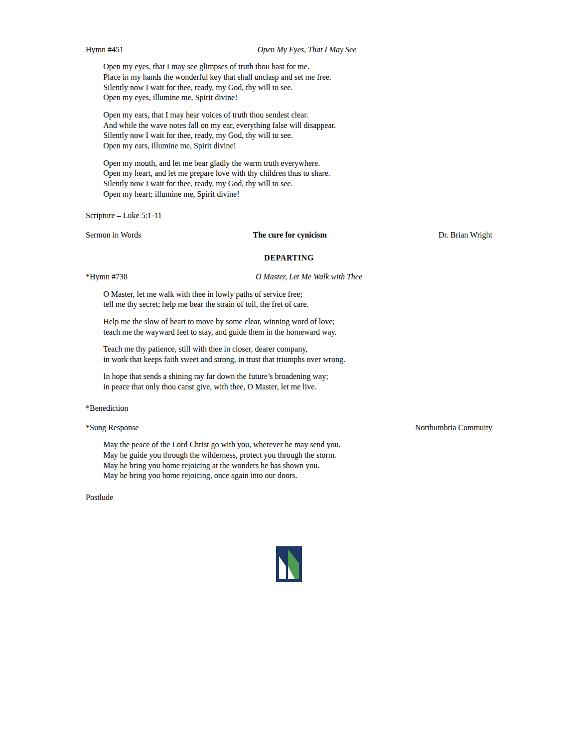Hymn #451
Open My Eyes, That I May See
Open my eyes, that I may see glimpses of truth thou hast for me.
Place in my hands the wonderful key that shall unclasp and set me free.
Silently now I wait for thee, ready, my God, thy will to see.
Open my eyes, illumine me, Spirit divine!
Open my ears, that I may hear voices of truth thou sendest clear.
And while the wave notes fall on my ear, everything false will disappear.
Silently now I wait for thee, ready, my God, thy will to see.
Open my ears, illumine me, Spirit divine!
Open my mouth, and let me bear gladly the warm truth everywhere.
Open my heart, and let me prepare love with thy children thus to share.
Silently now I wait for thee, ready, my God, thy will to see.
Open my heart; illumine me, Spirit divine!
Scripture – Luke 5:1-11
Sermon in Words
The cure for cynicism
Dr. Brian Wright
DEPARTING
*Hymn #738
O Master, Let Me Walk with Thee
O Master, let me walk with thee in lowly paths of service free;
tell me thy secret; help me bear the strain of toil, the fret of care.
Help me the slow of heart to move by some clear, winning word of love;
teach me the wayward feet to stay, and guide them in the homeward way.
Teach me thy patience, still with thee in closer, dearer company,
in work that keeps faith sweet and strong, in trust that triumphs over wrong.
In hope that sends a shining ray far down the future’s broadening way;
in peace that only thou canst give, with thee, O Master, let me live.
*Benediction
*Sung Response
Northumbria Commuity
May the peace of the Lord Christ go with you, wherever he may send you.
May he guide you through the wilderness, protect you through the storm.
May he bring you home rejoicing at the wonders he has shown you.
May he bring you home rejoicing, once again into our doors.
Postlude